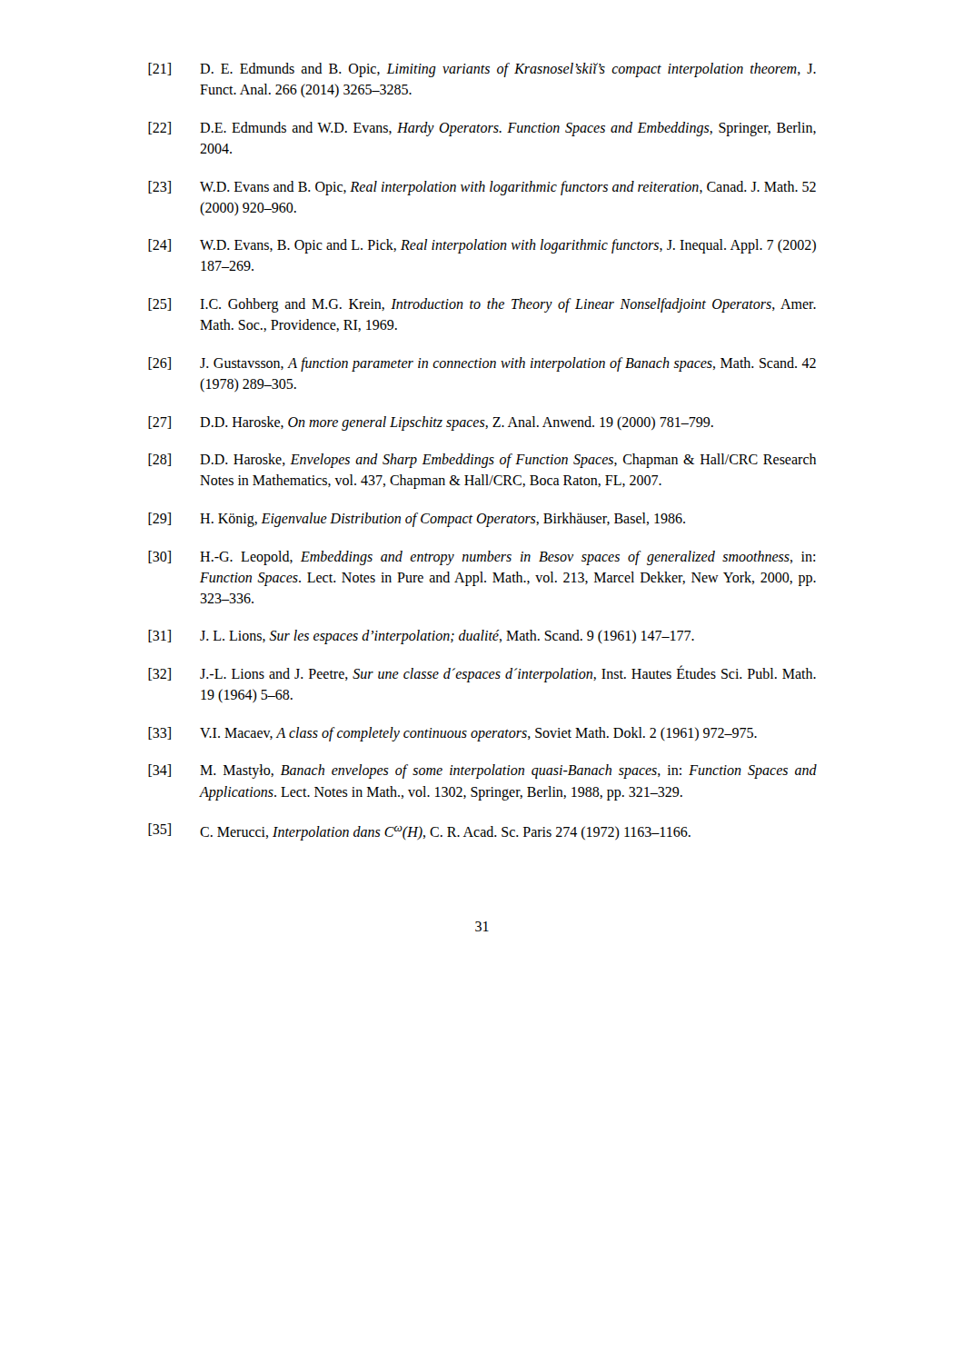[21] D. E. Edmunds and B. Opic, Limiting variants of Krasnosel’skiĭ’s compact interpolation theorem, J. Funct. Anal. 266 (2014) 3265–3285.
[22] D.E. Edmunds and W.D. Evans, Hardy Operators. Function Spaces and Embeddings, Springer, Berlin, 2004.
[23] W.D. Evans and B. Opic, Real interpolation with logarithmic functors and reiteration, Canad. J. Math. 52 (2000) 920–960.
[24] W.D. Evans, B. Opic and L. Pick, Real interpolation with logarithmic functors, J. Inequal. Appl. 7 (2002) 187–269.
[25] I.C. Gohberg and M.G. Krein, Introduction to the Theory of Linear Nonselfadjoint Operators, Amer. Math. Soc., Providence, RI, 1969.
[26] J. Gustavsson, A function parameter in connection with interpolation of Banach spaces, Math. Scand. 42 (1978) 289–305.
[27] D.D. Haroske, On more general Lipschitz spaces, Z. Anal. Anwend. 19 (2000) 781–799.
[28] D.D. Haroske, Envelopes and Sharp Embeddings of Function Spaces, Chapman & Hall/CRC Research Notes in Mathematics, vol. 437, Chapman & Hall/CRC, Boca Raton, FL, 2007.
[29] H. König, Eigenvalue Distribution of Compact Operators, Birkhäuser, Basel, 1986.
[30] H.-G. Leopold, Embeddings and entropy numbers in Besov spaces of generalized smoothness, in: Function Spaces. Lect. Notes in Pure and Appl. Math., vol. 213, Marcel Dekker, New York, 2000, pp. 323–336.
[31] J. L. Lions, Sur les espaces d’interpolation; dualité, Math. Scand. 9 (1961) 147–177.
[32] J.-L. Lions and J. Peetre, Sur une classe d´espaces d´interpolation, Inst. Hautes Études Sci. Publ. Math. 19 (1964) 5–68.
[33] V.I. Macaev, A class of completely continuous operators, Soviet Math. Dokl. 2 (1961) 972–975.
[34] M. Mastyło, Banach envelopes of some interpolation quasi-Banach spaces, in: Function Spaces and Applications. Lect. Notes in Math., vol. 1302, Springer, Berlin, 1988, pp. 321–329.
[35] C. Merucci, Interpolation dans Cω(H), C. R. Acad. Sc. Paris 274 (1972) 1163–1166.
31